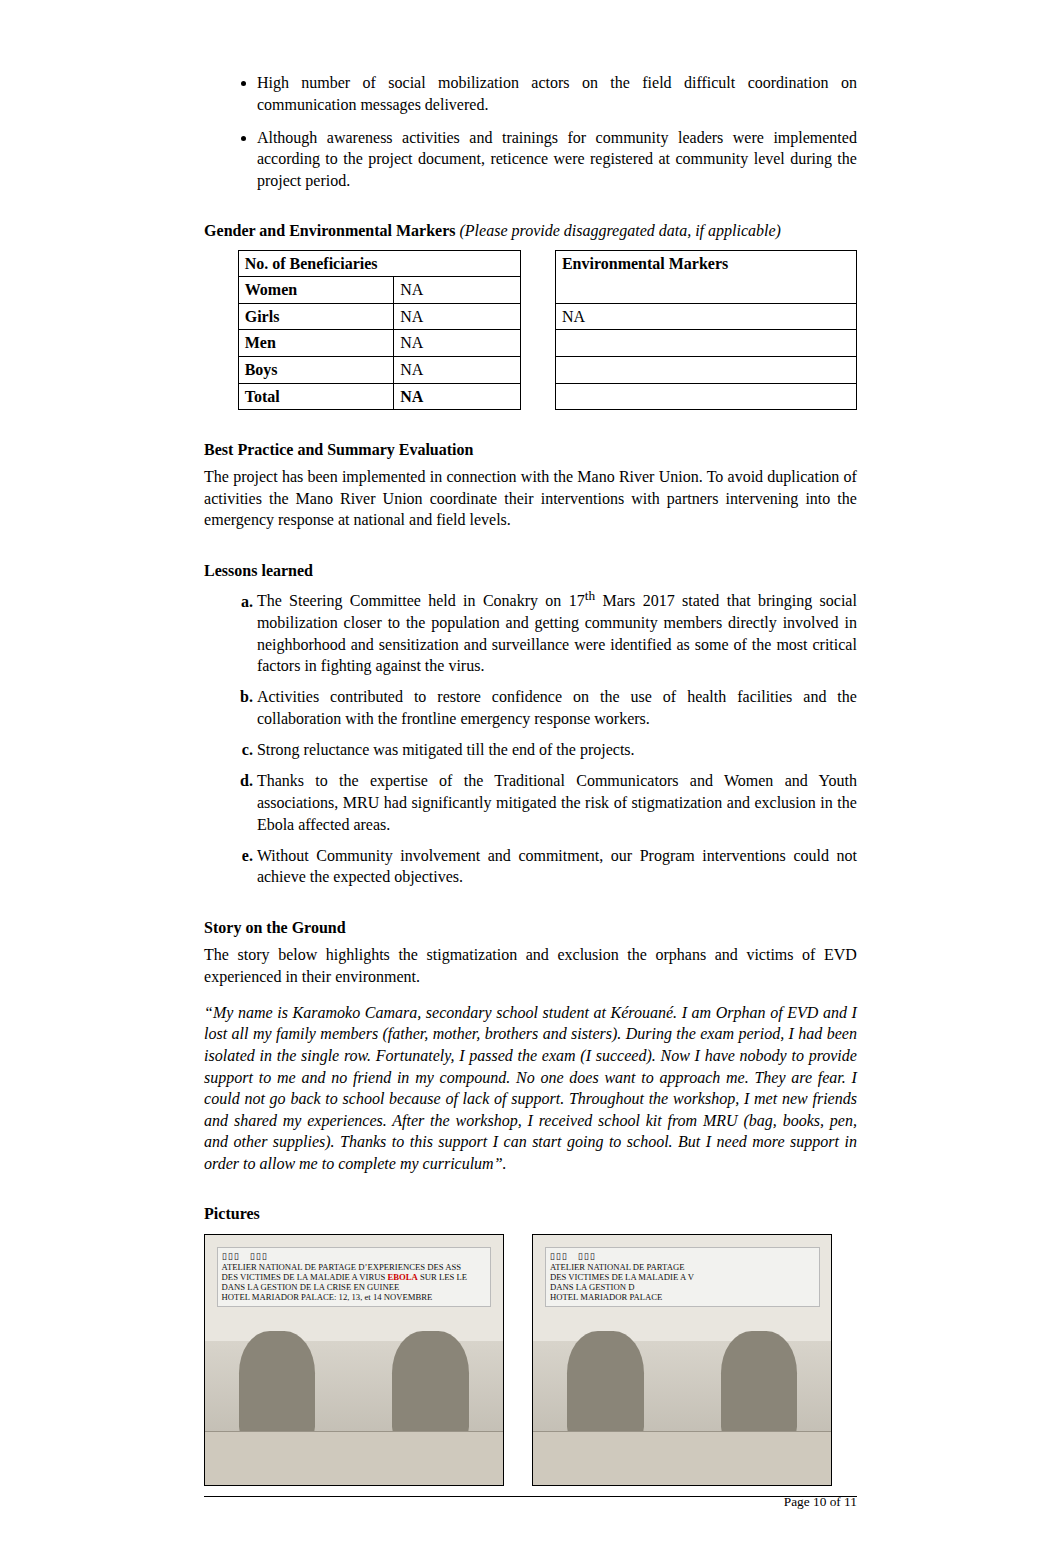High number of social mobilization actors on the field difficult coordination on communication messages delivered.
Although awareness activities and trainings for community leaders were implemented according to the project document, reticence were registered at community level during the project period.
Gender and Environmental Markers (Please provide disaggregated data, if applicable)
| No. of Beneficiaries |
| --- |
| Women | NA |
| Girls | NA |
| Men | NA |
| Boys | NA |
| Total | NA |
| Environmental Markers |
| --- |
| NA |
Best Practice and Summary Evaluation
The project has been implemented in connection with the Mano River Union. To avoid duplication of activities the Mano River Union coordinate their interventions with partners intervening into the emergency response at national and field levels.
Lessons learned
The Steering Committee held in Conakry on 17th Mars 2017 stated that bringing social mobilization closer to the population and getting community members directly involved in neighborhood and sensitization and surveillance were identified as some of the most critical factors in fighting against the virus.
Activities contributed to restore confidence on the use of health facilities and the collaboration with the frontline emergency response workers.
Strong reluctance was mitigated till the end of the projects.
Thanks to the expertise of the Traditional Communicators and Women and Youth associations, MRU had significantly mitigated the risk of stigmatization and exclusion in the Ebola affected areas.
Without Community involvement and commitment, our Program interventions could not achieve the expected objectives.
Story on the Ground
The story below highlights the stigmatization and exclusion the orphans and victims of EVD experienced in their environment.
“My name is Karamoko Camara, secondary school student at Kérouané. I am Orphan of EVD and I lost all my family members (father, mother, brothers and sisters). During the exam period, I had been isolated in the single row. Fortunately, I passed the exam (I succeed). Now I have nobody to provide support to me and no friend in my compound. No one does want to approach me. They are fear. I could not go back to school because of lack of support. Throughout the workshop, I met new friends and shared my experiences. After the workshop, I received school kit from MRU (bag, books, pen, and other supplies). Thanks to this support I can start going to school. But I need more support in order to allow me to complete my curriculum”.
Pictures
▯▯▯ ▯▯▯
ATELIER NATIONAL DE PARTAGE D’EXPERIENCES DES ASS
DES VICTIMES DE LA MALADIE A VIRUS EBOLA SUR LES LE
DANS LA GESTION DE LA CRISE EN GUINEE
HOTEL MARIADOR PALACE: 12, 13, et 14 NOVEMBRE
▯▯▯ ▯▯▯
ATELIER NATIONAL DE PARTAGE
DES VICTIMES DE LA MALADIE A V
DANS LA GESTION D
HOTEL MARIADOR PALACE
Page 10 of 11